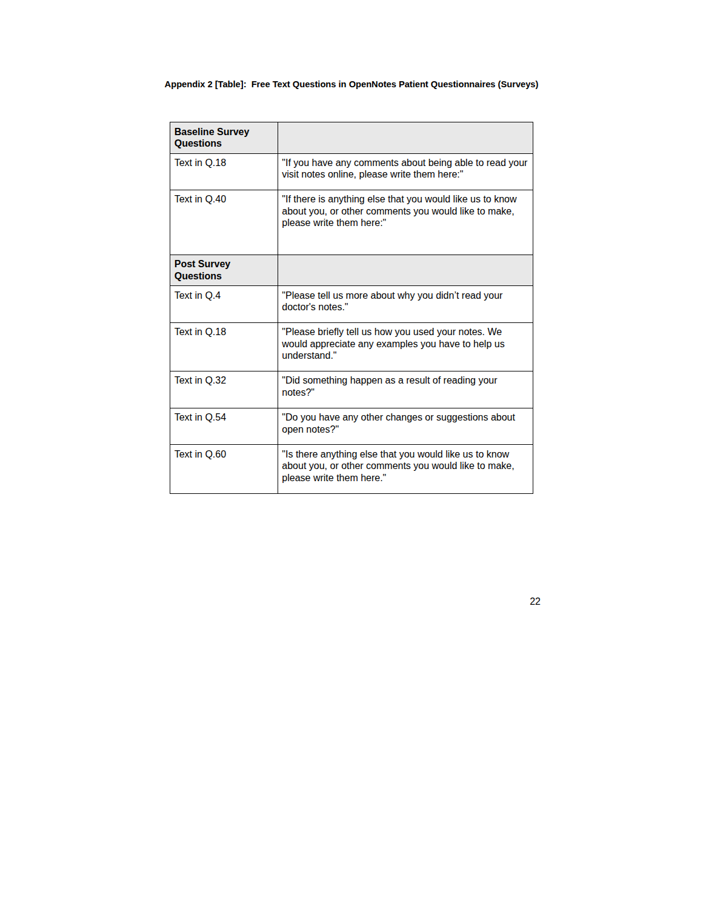Appendix 2 [Table]: Free Text Questions in OpenNotes Patient Questionnaires (Surveys)
| Baseline Survey Questions | |
| Text in Q.18 | "If you have any comments about being able to read your visit notes online, please write them here:" |
| Text in Q.40 | "If there is anything else that you would like us to know about you, or other comments you would like to make, please write them here:" |
| Post Survey Questions | |
| Text in Q.4 | "Please tell us more about why you didn’t read your doctor's notes." |
| Text in Q.18 | "Please briefly tell us how you used your notes. We would appreciate any examples you have to help us understand." |
| Text in Q.32 | "Did something happen as a result of reading your notes?" |
| Text in Q.54 | "Do you have any other changes or suggestions about open notes?" |
| Text in Q.60 | "Is there anything else that you would like us to know about you, or other comments you would like to make, please write them here." |
22